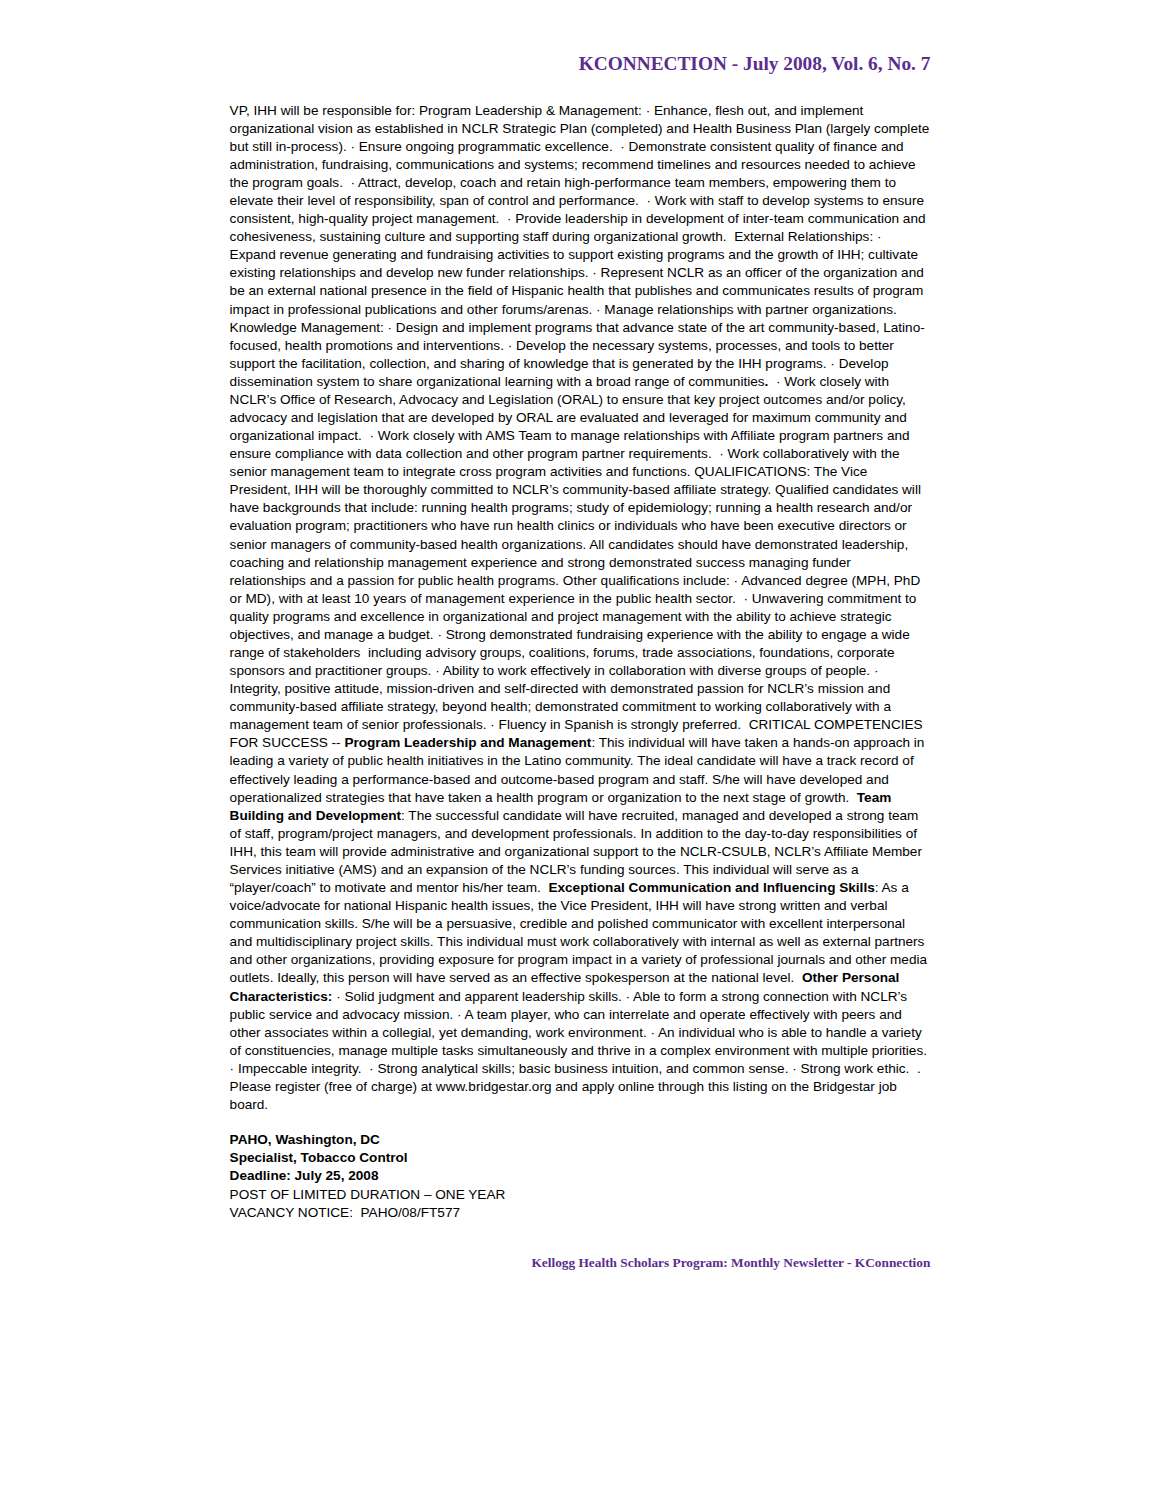KCONNECTION - July 2008, Vol. 6, No. 7
VP, IHH will be responsible for: Program Leadership & Management: · Enhance, flesh out, and implement organizational vision as established in NCLR Strategic Plan (completed) and Health Business Plan (largely complete but still in-process). · Ensure ongoing programmatic excellence. · Demonstrate consistent quality of finance and administration, fundraising, communications and systems; recommend timelines and resources needed to achieve the program goals. · Attract, develop, coach and retain high-performance team members, empowering them to elevate their level of responsibility, span of control and performance. · Work with staff to develop systems to ensure consistent, high-quality project management. · Provide leadership in development of inter-team communication and cohesiveness, sustaining culture and supporting staff during organizational growth. External Relationships: · Expand revenue generating and fundraising activities to support existing programs and the growth of IHH; cultivate existing relationships and develop new funder relationships. · Represent NCLR as an officer of the organization and be an external national presence in the field of Hispanic health that publishes and communicates results of program impact in professional publications and other forums/arenas. · Manage relationships with partner organizations. Knowledge Management: · Design and implement programs that advance state of the art community-based, Latino-focused, health promotions and interventions. · Develop the necessary systems, processes, and tools to better support the facilitation, collection, and sharing of knowledge that is generated by the IHH programs. · Develop dissemination system to share organizational learning with a broad range of communities. · Work closely with NCLR’s Office of Research, Advocacy and Legislation (ORAL) to ensure that key project outcomes and/or policy, advocacy and legislation that are developed by ORAL are evaluated and leveraged for maximum community and organizational impact. · Work closely with AMS Team to manage relationships with Affiliate program partners and ensure compliance with data collection and other program partner requirements. · Work collaboratively with the senior management team to integrate cross program activities and functions. QUALIFICATIONS: The Vice President, IHH will be thoroughly committed to NCLR’s community-based affiliate strategy. Qualified candidates will have backgrounds that include: running health programs; study of epidemiology; running a health research and/or evaluation program; practitioners who have run health clinics or individuals who have been executive directors or senior managers of community-based health organizations. All candidates should have demonstrated leadership, coaching and relationship management experience and strong demonstrated success managing funder relationships and a passion for public health programs. Other qualifications include: · Advanced degree (MPH, PhD or MD), with at least 10 years of management experience in the public health sector. · Unwavering commitment to quality programs and excellence in organizational and project management with the ability to achieve strategic objectives, and manage a budget. · Strong demonstrated fundraising experience with the ability to engage a wide range of stakeholders including advisory groups, coalitions, forums, trade associations, foundations, corporate sponsors and practitioner groups. · Ability to work effectively in collaboration with diverse groups of people. · Integrity, positive attitude, mission-driven and self-directed with demonstrated passion for NCLR’s mission and community-based affiliate strategy, beyond health; demonstrated commitment to working collaboratively with a management team of senior professionals. · Fluency in Spanish is strongly preferred. CRITICAL COMPETENCIES FOR SUCCESS -- Program Leadership and Management: This individual will have taken a hands-on approach in leading a variety of public health initiatives in the Latino community. The ideal candidate will have a track record of effectively leading a performance-based and outcome-based program and staff. S/he will have developed and operationalized strategies that have taken a health program or organization to the next stage of growth. Team Building and Development: The successful candidate will have recruited, managed and developed a strong team of staff, program/project managers, and development professionals. In addition to the day-to-day responsibilities of IHH, this team will provide administrative and organizational support to the NCLR-CSULB, NCLR’s Affiliate Member Services initiative (AMS) and an expansion of the NCLR’s funding sources. This individual will serve as a “player/coach” to motivate and mentor his/her team. Exceptional Communication and Influencing Skills: As a voice/advocate for national Hispanic health issues, the Vice President, IHH will have strong written and verbal communication skills. S/he will be a persuasive, credible and polished communicator with excellent interpersonal and multidisciplinary project skills. This individual must work collaboratively with internal as well as external partners and other organizations, providing exposure for program impact in a variety of professional journals and other media outlets. Ideally, this person will have served as an effective spokesperson at the national level. Other Personal Characteristics: · Solid judgment and apparent leadership skills. · Able to form a strong connection with NCLR’s public service and advocacy mission. · A team player, who can interrelate and operate effectively with peers and other associates within a collegial, yet demanding, work environment. · An individual who is able to handle a variety of constituencies, manage multiple tasks simultaneously and thrive in a complex environment with multiple priorities. · Impeccable integrity. · Strong analytical skills; basic business intuition, and common sense. · Strong work ethic. . Please register (free of charge) at www.bridgestar.org and apply online through this listing on the Bridgestar job board.
PAHO, Washington, DC
Specialist, Tobacco Control
Deadline: July 25, 2008
POST OF LIMITED DURATION – ONE YEAR
VACANCY NOTICE: PAHO/08/FT577
Kellogg Health Scholars Program: Monthly Newsletter - KConnection